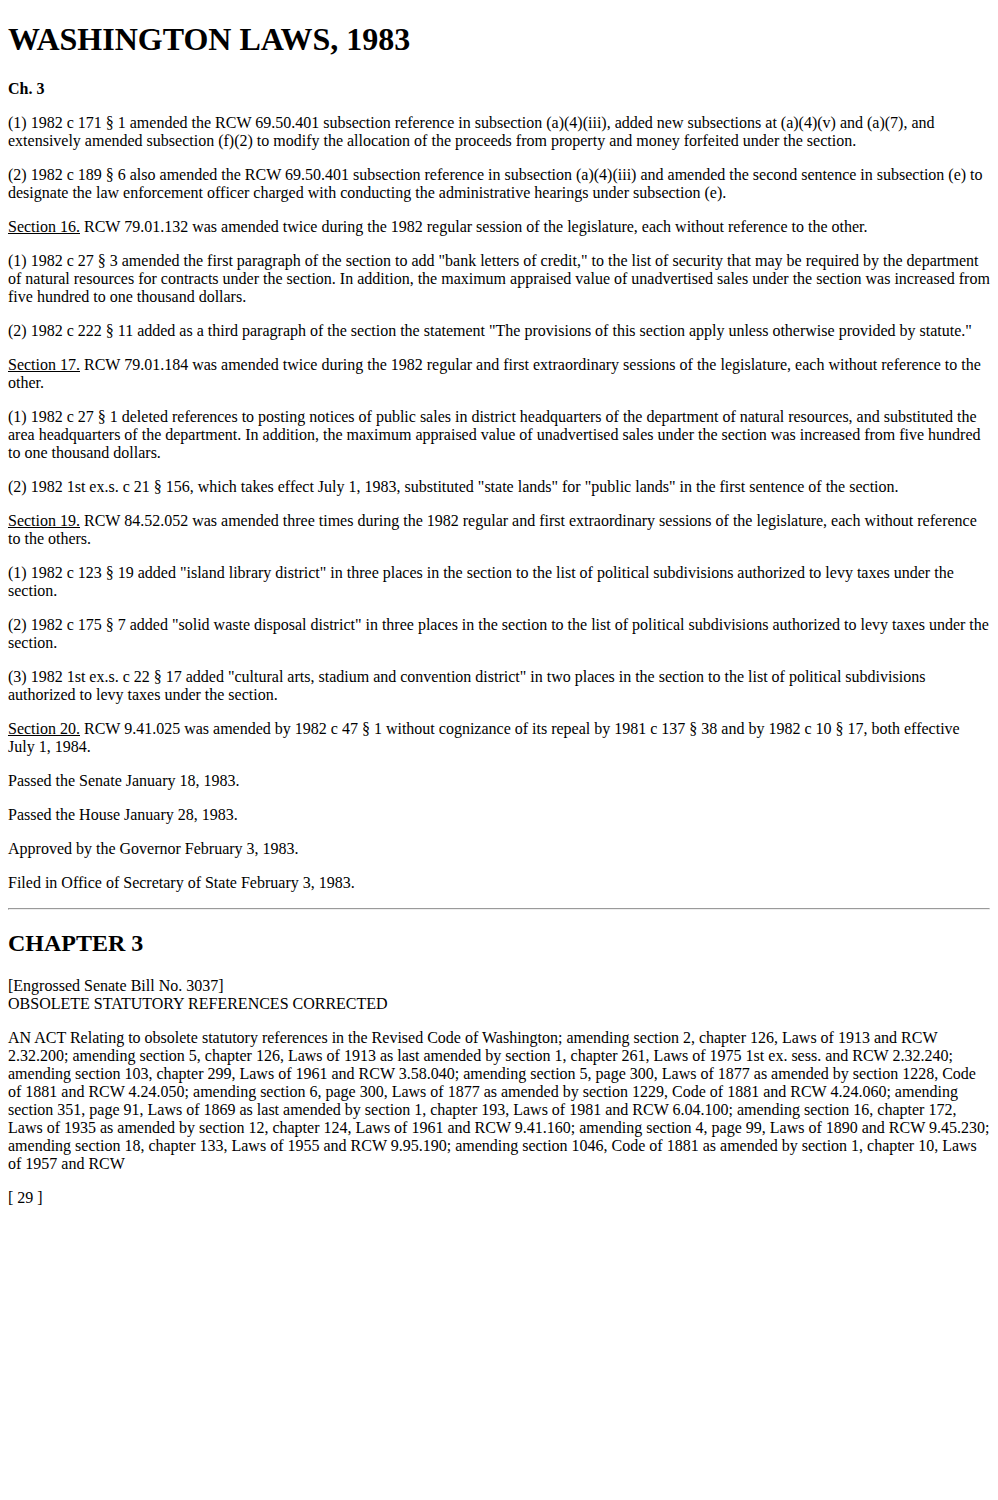WASHINGTON LAWS, 1983
Ch. 3
(1) 1982 c 171 § 1 amended the RCW 69.50.401 subsection reference in subsection (a)(4)(iii), added new subsections at (a)(4)(v) and (a)(7), and extensively amended subsection (f)(2) to modify the allocation of the proceeds from property and money forfeited under the section.
(2) 1982 c 189 § 6 also amended the RCW 69.50.401 subsection reference in subsection (a)(4)(iii) and amended the second sentence in subsection (e) to designate the law enforcement officer charged with conducting the administrative hearings under subsection (e).
Section 16. RCW 79.01.132 was amended twice during the 1982 regular session of the legislature, each without reference to the other.
(1) 1982 c 27 § 3 amended the first paragraph of the section to add "bank letters of credit," to the list of security that may be required by the department of natural resources for contracts under the section. In addition, the maximum appraised value of unadvertised sales under the section was increased from five hundred to one thousand dollars.
(2) 1982 c 222 § 11 added as a third paragraph of the section the statement "The provisions of this section apply unless otherwise provided by statute."
Section 17. RCW 79.01.184 was amended twice during the 1982 regular and first extraordinary sessions of the legislature, each without reference to the other.
(1) 1982 c 27 § 1 deleted references to posting notices of public sales in district headquarters of the department of natural resources, and substituted the area headquarters of the department. In addition, the maximum appraised value of unadvertised sales under the section was increased from five hundred to one thousand dollars.
(2) 1982 1st ex.s. c 21 § 156, which takes effect July 1, 1983, substituted "state lands" for "public lands" in the first sentence of the section.
Section 19. RCW 84.52.052 was amended three times during the 1982 regular and first extraordinary sessions of the legislature, each without reference to the others.
(1) 1982 c 123 § 19 added "island library district" in three places in the section to the list of political subdivisions authorized to levy taxes under the section.
(2) 1982 c 175 § 7 added "solid waste disposal district" in three places in the section to the list of political subdivisions authorized to levy taxes under the section.
(3) 1982 1st ex.s. c 22 § 17 added "cultural arts, stadium and convention district" in two places in the section to the list of political subdivisions authorized to levy taxes under the section.
Section 20. RCW 9.41.025 was amended by 1982 c 47 § 1 without cognizance of its repeal by 1981 c 137 § 38 and by 1982 c 10 § 17, both effective July 1, 1984.
Passed the Senate January 18, 1983.
Passed the House January 28, 1983.
Approved by the Governor February 3, 1983.
Filed in Office of Secretary of State February 3, 1983.
CHAPTER 3
[Engrossed Senate Bill No. 3037]
OBSOLETE STATUTORY REFERENCES CORRECTED
AN ACT Relating to obsolete statutory references in the Revised Code of Washington; amending section 2, chapter 126, Laws of 1913 and RCW 2.32.200; amending section 5, chapter 126, Laws of 1913 as last amended by section 1, chapter 261, Laws of 1975 1st ex. sess. and RCW 2.32.240; amending section 103, chapter 299, Laws of 1961 and RCW 3.58.040; amending section 5, page 300, Laws of 1877 as amended by section 1228, Code of 1881 and RCW 4.24.050; amending section 6, page 300, Laws of 1877 as amended by section 1229, Code of 1881 and RCW 4.24.060; amending section 351, page 91, Laws of 1869 as last amended by section 1, chapter 193, Laws of 1981 and RCW 6.04.100; amending section 16, chapter 172, Laws of 1935 as amended by section 12, chapter 124, Laws of 1961 and RCW 9.41.160; amending section 4, page 99, Laws of 1890 and RCW 9.45.230; amending section 18, chapter 133, Laws of 1955 and RCW 9.95.190; amending section 1046, Code of 1881 as amended by section 1, chapter 10, Laws of 1957 and RCW
[ 29 ]